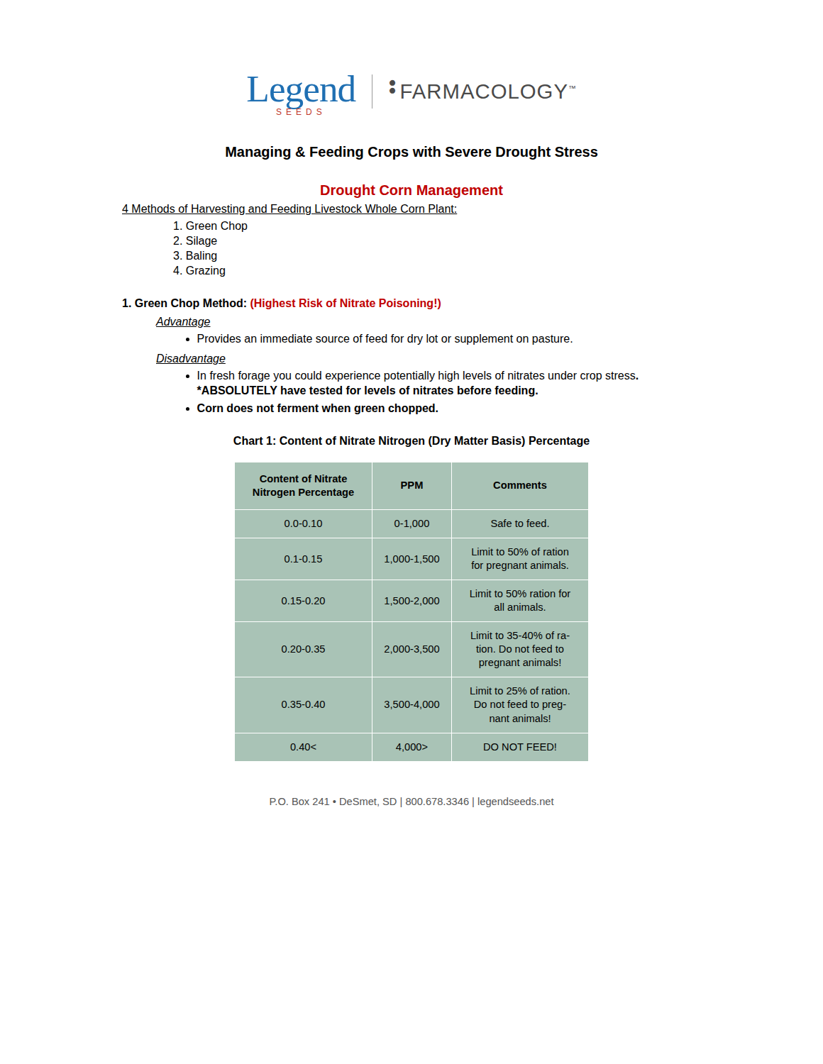LegendSEEDS ●●FARMACOLOGY™
Managing & Feeding Crops with Severe Drought Stress
Drought Corn Management
4 Methods of Harvesting and Feeding Livestock Whole Corn Plant:
1. Green Chop
2. Silage
3. Baling
4. Grazing
1. Green Chop Method: (Highest Risk of Nitrate Poisoning!)
Advantage
Provides an immediate source of feed for dry lot or supplement on pasture.
Disadvantage
In fresh forage you could experience potentially high levels of nitrates under crop stress.
*ABSOLUTELY have tested for levels of nitrates before feeding.
Corn does not ferment when green chopped.
Chart 1: Content of Nitrate Nitrogen (Dry Matter Basis) Percentage
| Content of Nitrate Nitrogen Percentage | PPM | Comments |
| --- | --- | --- |
| 0.0-0.10 | 0-1,000 | Safe to feed. |
| 0.1-0.15 | 1,000-1,500 | Limit to 50% of ration for pregnant animals. |
| 0.15-0.20 | 1,500-2,000 | Limit to 50% ration for all animals. |
| 0.20-0.35 | 2,000-3,500 | Limit to 35-40% of ra- tion. Do not feed to pregnant animals! |
| 0.35-0.40 | 3,500-4,000 | Limit to 25% of ration. Do not feed to preg- nant animals! |
| 0.40< | 4,000> | DO NOT FEED! |
P.O. Box 241 • DeSmet, SD | 800.678.3346 | legendseeds.net